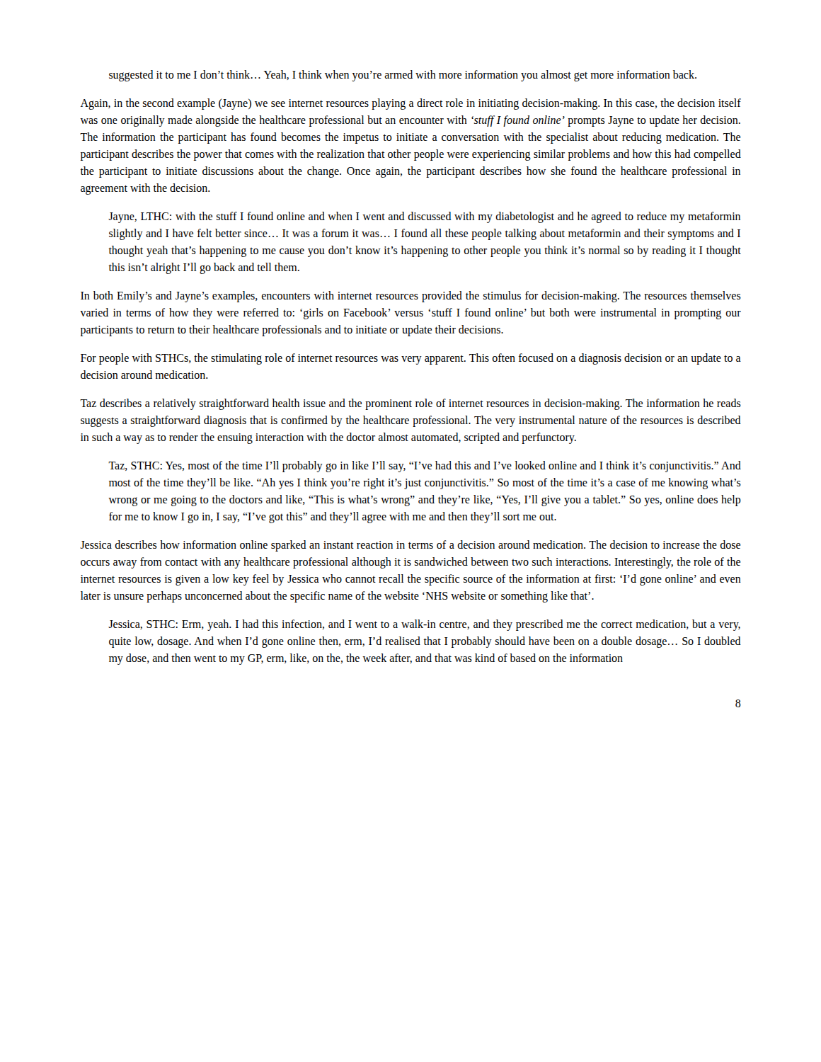suggested it to me I don’t think… Yeah, I think when you’re armed with more information you almost get more information back.
Again, in the second example (Jayne) we see internet resources playing a direct role in initiating decision-making. In this case, the decision itself was one originally made alongside the healthcare professional but an encounter with ‘stuff I found online’ prompts Jayne to update her decision. The information the participant has found becomes the impetus to initiate a conversation with the specialist about reducing medication. The participant describes the power that comes with the realization that other people were experiencing similar problems and how this had compelled the participant to initiate discussions about the change. Once again, the participant describes how she found the healthcare professional in agreement with the decision.
Jayne, LTHC: with the stuff I found online and when I went and discussed with my diabetologist and he agreed to reduce my metaformin slightly and I have felt better since… It was a forum it was… I found all these people talking about metaformin and their symptoms and I thought yeah that’s happening to me cause you don’t know it’s happening to other people you think it’s normal so by reading it I thought this isn’t alright I’ll go back and tell them.
In both Emily’s and Jayne’s examples, encounters with internet resources provided the stimulus for decision-making. The resources themselves varied in terms of how they were referred to: ‘girls on Facebook’ versus ‘stuff I found online’ but both were instrumental in prompting our participants to return to their healthcare professionals and to initiate or update their decisions.
For people with STHCs, the stimulating role of internet resources was very apparent. This often focused on a diagnosis decision or an update to a decision around medication.
Taz describes a relatively straightforward health issue and the prominent role of internet resources in decision-making. The information he reads suggests a straightforward diagnosis that is confirmed by the healthcare professional. The very instrumental nature of the resources is described in such a way as to render the ensuing interaction with the doctor almost automated, scripted and perfunctory.
Taz, STHC: Yes, most of the time I’ll probably go in like I’ll say, “I’ve had this and I’ve looked online and I think it’s conjunctivitis.” And most of the time they’ll be like. “Ah yes I think you’re right it’s just conjunctivitis.” So most of the time it’s a case of me knowing what’s wrong or me going to the doctors and like, “This is what’s wrong” and they’re like, “Yes, I’ll give you a tablet.” So yes, online does help for me to know I go in, I say, “I’ve got this” and they’ll agree with me and then they’ll sort me out.
Jessica describes how information online sparked an instant reaction in terms of a decision around medication. The decision to increase the dose occurs away from contact with any healthcare professional although it is sandwiched between two such interactions. Interestingly, the role of the internet resources is given a low key feel by Jessica who cannot recall the specific source of the information at first: ‘I’d gone online’ and even later is unsure perhaps unconcerned about the specific name of the website ‘NHS website or something like that’.
Jessica, STHC: Erm, yeah. I had this infection, and I went to a walk-in centre, and they prescribed me the correct medication, but a very, quite low, dosage. And when I’d gone online then, erm, I’d realised that I probably should have been on a double dosage… So I doubled my dose, and then went to my GP, erm, like, on the, the week after, and that was kind of based on the information
8